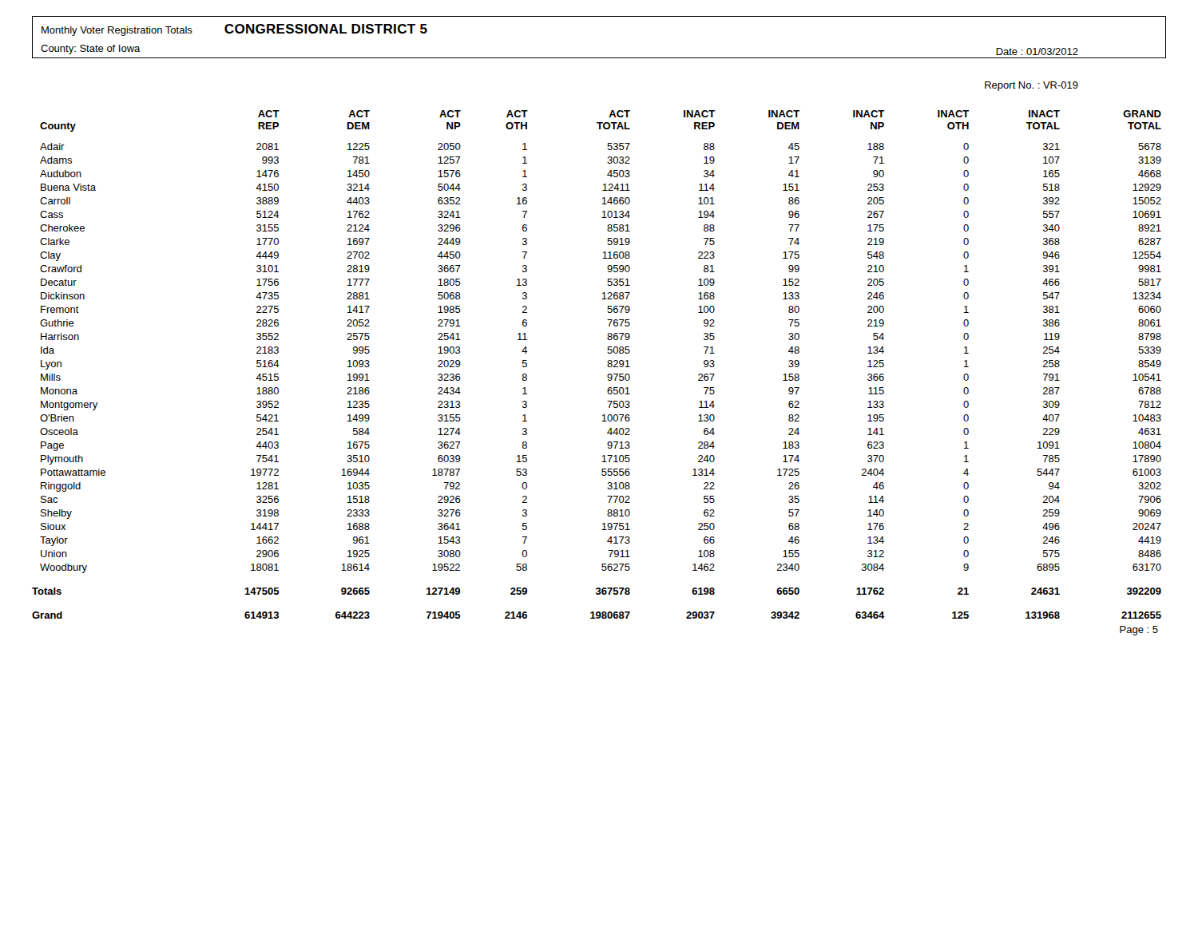Monthly Voter Registration Totals CONGRESSIONAL DISTRICT 5
County: State of Iowa
Date : 01/03/2012
Report No. : VR-019
| County | ACT REP | ACT DEM | ACT NP | ACT OTH | ACT TOTAL | INACT REP | INACT DEM | INACT NP | INACT OTH | INACT TOTAL | GRAND TOTAL |
| --- | --- | --- | --- | --- | --- | --- | --- | --- | --- | --- | --- |
| Adair | 2081 | 1225 | 2050 | 1 | 5357 | 88 | 45 | 188 | 0 | 321 | 5678 |
| Adams | 993 | 781 | 1257 | 1 | 3032 | 19 | 17 | 71 | 0 | 107 | 3139 |
| Audubon | 1476 | 1450 | 1576 | 1 | 4503 | 34 | 41 | 90 | 0 | 165 | 4668 |
| Buena Vista | 4150 | 3214 | 5044 | 3 | 12411 | 114 | 151 | 253 | 0 | 518 | 12929 |
| Carroll | 3889 | 4403 | 6352 | 16 | 14660 | 101 | 86 | 205 | 0 | 392 | 15052 |
| Cass | 5124 | 1762 | 3241 | 7 | 10134 | 194 | 96 | 267 | 0 | 557 | 10691 |
| Cherokee | 3155 | 2124 | 3296 | 6 | 8581 | 88 | 77 | 175 | 0 | 340 | 8921 |
| Clarke | 1770 | 1697 | 2449 | 3 | 5919 | 75 | 74 | 219 | 0 | 368 | 6287 |
| Clay | 4449 | 2702 | 4450 | 7 | 11608 | 223 | 175 | 548 | 0 | 946 | 12554 |
| Crawford | 3101 | 2819 | 3667 | 3 | 9590 | 81 | 99 | 210 | 1 | 391 | 9981 |
| Decatur | 1756 | 1777 | 1805 | 13 | 5351 | 109 | 152 | 205 | 0 | 466 | 5817 |
| Dickinson | 4735 | 2881 | 5068 | 3 | 12687 | 168 | 133 | 246 | 0 | 547 | 13234 |
| Fremont | 2275 | 1417 | 1985 | 2 | 5679 | 100 | 80 | 200 | 1 | 381 | 6060 |
| Guthrie | 2826 | 2052 | 2791 | 6 | 7675 | 92 | 75 | 219 | 0 | 386 | 8061 |
| Harrison | 3552 | 2575 | 2541 | 11 | 8679 | 35 | 30 | 54 | 0 | 119 | 8798 |
| Ida | 2183 | 995 | 1903 | 4 | 5085 | 71 | 48 | 134 | 1 | 254 | 5339 |
| Lyon | 5164 | 1093 | 2029 | 5 | 8291 | 93 | 39 | 125 | 1 | 258 | 8549 |
| Mills | 4515 | 1991 | 3236 | 8 | 9750 | 267 | 158 | 366 | 0 | 791 | 10541 |
| Monona | 1880 | 2186 | 2434 | 1 | 6501 | 75 | 97 | 115 | 0 | 287 | 6788 |
| Montgomery | 3952 | 1235 | 2313 | 3 | 7503 | 114 | 62 | 133 | 0 | 309 | 7812 |
| O'Brien | 5421 | 1499 | 3155 | 1 | 10076 | 130 | 82 | 195 | 0 | 407 | 10483 |
| Osceola | 2541 | 584 | 1274 | 3 | 4402 | 64 | 24 | 141 | 0 | 229 | 4631 |
| Page | 4403 | 1675 | 3627 | 8 | 9713 | 284 | 183 | 623 | 1 | 1091 | 10804 |
| Plymouth | 7541 | 3510 | 6039 | 15 | 17105 | 240 | 174 | 370 | 1 | 785 | 17890 |
| Pottawattamie | 19772 | 16944 | 18787 | 53 | 55556 | 1314 | 1725 | 2404 | 4 | 5447 | 61003 |
| Ringgold | 1281 | 1035 | 792 | 0 | 3108 | 22 | 26 | 46 | 0 | 94 | 3202 |
| Sac | 3256 | 1518 | 2926 | 2 | 7702 | 55 | 35 | 114 | 0 | 204 | 7906 |
| Shelby | 3198 | 2333 | 3276 | 3 | 8810 | 62 | 57 | 140 | 0 | 259 | 9069 |
| Sioux | 14417 | 1688 | 3641 | 5 | 19751 | 250 | 68 | 176 | 2 | 496 | 20247 |
| Taylor | 1662 | 961 | 1543 | 7 | 4173 | 66 | 46 | 134 | 0 | 246 | 4419 |
| Union | 2906 | 1925 | 3080 | 0 | 7911 | 108 | 155 | 312 | 0 | 575 | 8486 |
| Woodbury | 18081 | 18614 | 19522 | 58 | 56275 | 1462 | 2340 | 3084 | 9 | 6895 | 63170 |
| Totals | 147505 | 92665 | 127149 | 259 | 367578 | 6198 | 6650 | 11762 | 21 | 24631 | 392209 |
| Grand | 614913 | 644223 | 719405 | 2146 | 1980687 | 29037 | 39342 | 63464 | 125 | 131968 | 2112655 |
Page : 5